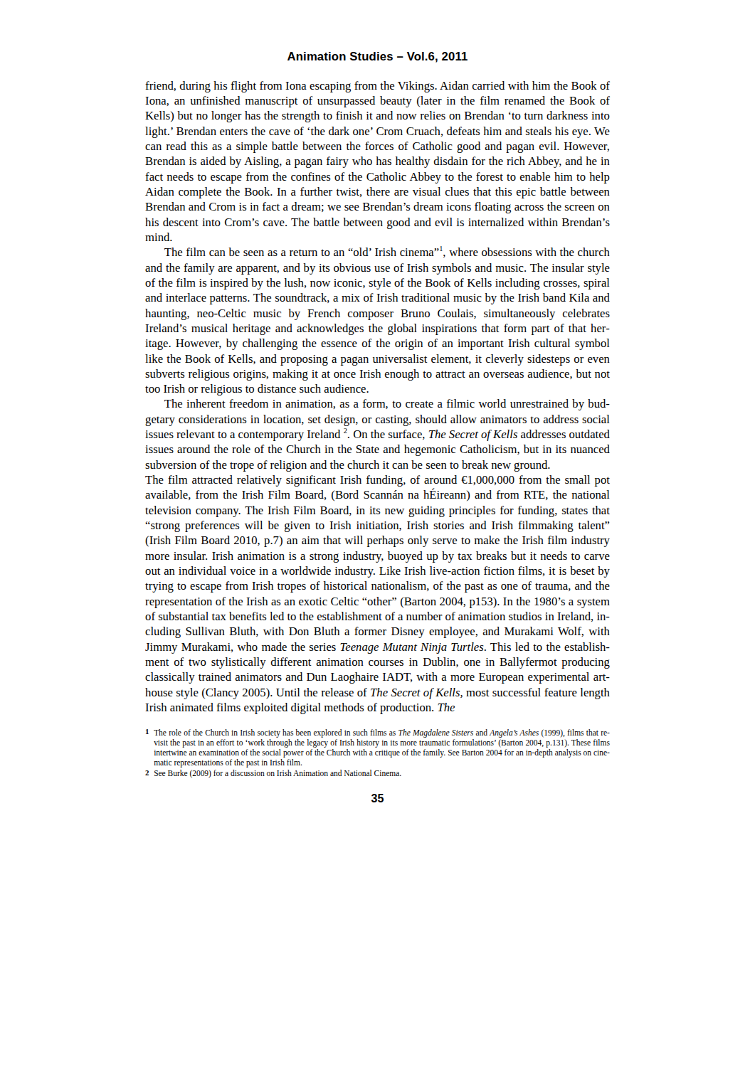Animation Studies – Vol.6, 2011
friend, during his flight from Iona escaping from the Vikings. Aidan carried with him the Book of Iona, an unfinished manuscript of unsurpassed beauty (later in the film renamed the Book of Kells) but no longer has the strength to finish it and now relies on Brendan ‘to turn darkness into light.’ Brendan enters the cave of ‘the dark one’ Crom Cruach, defeats him and steals his eye. We can read this as a simple battle between the forces of Catholic good and pagan evil. However, Brendan is aided by Aisling, a pagan fairy who has healthy disdain for the rich Abbey, and he in fact needs to escape from the confines of the Catholic Abbey to the forest to enable him to help Aidan complete the Book. In a further twist, there are visual clues that this epic battle between Brendan and Crom is in fact a dream; we see Brendan’s dream icons floating across the screen on his descent into Crom’s cave. The battle between good and evil is internalized within Brendan’s mind.
The film can be seen as a return to an “old’ Irish cinema”1, where obsessions with the church and the family are apparent, and by its obvious use of Irish symbols and music. The insular style of the film is inspired by the lush, now iconic, style of the Book of Kells including crosses, spiral and interlace patterns. The soundtrack, a mix of Irish traditional music by the Irish band Kila and haunting, neo-Celtic music by French composer Bruno Coulais, simultaneously celebrates Ireland’s musical heritage and acknowledges the global inspirations that form part of that heritage. However, by challenging the essence of the origin of an important Irish cultural symbol like the Book of Kells, and proposing a pagan universalist element, it cleverly sidesteps or even subverts religious origins, making it at once Irish enough to attract an overseas audience, but not too Irish or religious to distance such audience.
The inherent freedom in animation, as a form, to create a filmic world unrestrained by budgetary considerations in location, set design, or casting, should allow animators to address social issues relevant to a contemporary Ireland 2. On the surface, The Secret of Kells addresses outdated issues around the role of the Church in the State and hegemonic Catholicism, but in its nuanced subversion of the trope of religion and the church it can be seen to break new ground.
The film attracted relatively significant Irish funding, of around €1,000,000 from the small pot available, from the Irish Film Board, (Bord Scannán na hÉireann) and from RTE, the national television company. The Irish Film Board, in its new guiding principles for funding, states that “strong preferences will be given to Irish initiation, Irish stories and Irish filmmaking talent” (Irish Film Board 2010, p.7) an aim that will perhaps only serve to make the Irish film industry more insular. Irish animation is a strong industry, buoyed up by tax breaks but it needs to carve out an individual voice in a worldwide industry. Like Irish live-action fiction films, it is beset by trying to escape from Irish tropes of historical nationalism, of the past as one of trauma, and the representation of the Irish as an exotic Celtic “other” (Barton 2004, p153). In the 1980’s a system of substantial tax benefits led to the establishment of a number of animation studios in Ireland, including Sullivan Bluth, with Don Bluth a former Disney employee, and Murakami Wolf, with Jimmy Murakami, who made the series Teenage Mutant Ninja Turtles. This led to the establishment of two stylistically different animation courses in Dublin, one in Ballyfermot producing classically trained animators and Dun Laoghaire IADT, with a more European experimental arthouse style (Clancy 2005). Until the release of The Secret of Kells, most successful feature length Irish animated films exploited digital methods of production. The
1 The role of the Church in Irish society has been explored in such films as The Magdalene Sisters and Angela’s Ashes (1999), films that revisit the past in an effort to ‘work through the legacy of Irish history in its more traumatic formulations’ (Barton 2004, p.131). These films intertwine an examination of the social power of the Church with a critique of the family. See Barton 2004 for an in-depth analysis on cinematic representations of the past in Irish film.
2 See Burke (2009) for a discussion on Irish Animation and National Cinema.
35